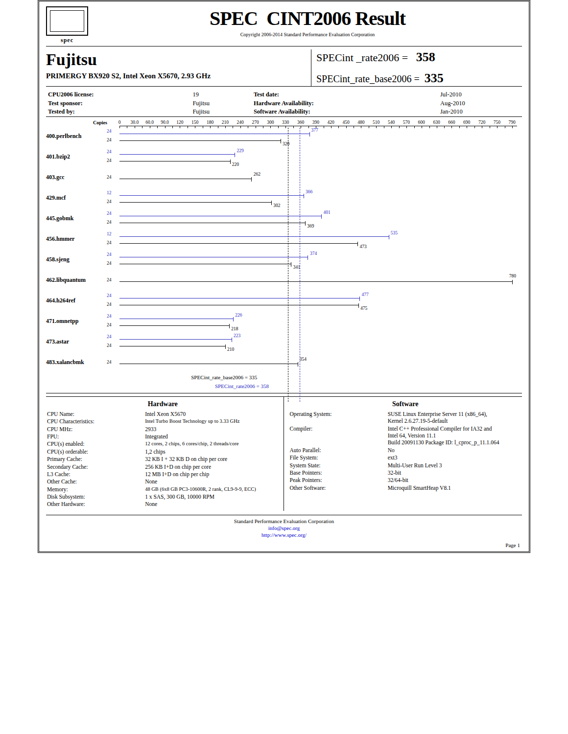spec
SPEC CINT2006 Result
Copyright 2006-2014 Standard Performance Evaluation Corporation
Fujitsu
PRIMERGY BX920 S2, Intel Xeon X5670, 2.93 GHz
SPECint _rate2006 = 358
SPECint_rate_base2006 = 335
| CPU2006 license: | 19 | Test date: | Jul-2010 |
| Test sponsor: | Fujitsu | Hardware Availability: | Aug-2010 |
| Tested by: | Fujitsu | Software Availability: | Jan-2010 |
Copies
0 30.0 60.0 90.0 120 150 180 210 240 270 300 330 360 390 420 450 480 510 540 570 600 630 660 690 720 750 790
400.perlbench
24
24
377
320
401.bzip2
24
24
229
220
403.gcc
24
262
429.mcf
12
24
366
302
445.gobmk
24
24
401
369
456.hmmer
12
24
535
473
458.sjeng
24
24
374
341
462.libquantum
24
780
464.h264ref
24
24
477
475
471.omnetpp
24
24
226
218
473.astar
24
24
223
210
483.xalancbmk
24
354
SPECint_rate_base2006 = 335
SPECint_rate2006 = 358
Hardware
| CPU Name: | Intel Xeon X5670 |
| CPU Characteristics: | Intel Turbo Boost Technology up to 3.33 GHz |
| CPU MHz: | 2933 |
| FPU: | Integrated |
| CPU(s) enabled: | 12 cores, 2 chips, 6 cores/chip, 2 threads/core |
| CPU(s) orderable: | 1,2 chips |
| Primary Cache: | 32 KB I + 32 KB D on chip per core |
| Secondary Cache: | 256 KB I+D on chip per core |
| L3 Cache: | 12 MB I+D on chip per chip |
| Other Cache: | None |
| Memory: | 48 GB (6x8 GB PC3-10600R, 2 rank, CL9-9-9, ECC) |
| Disk Subsystem: | 1 x SAS, 300 GB, 10000 RPM |
| Other Hardware: | None |
Software
| Operating System: | SUSE Linux Enterprise Server 11 (x86_64), Kernel 2.6.27.19-5-default |
| Compiler: | Intel C++ Professional Compiler for IA32 and Intel 64, Version 11.1 Build 20091130 Package ID: l_cproc_p_11.1.064 |
| Auto Parallel: | No |
| File System: | ext3 |
| System State: | Multi-User Run Level 3 |
| Base Pointers: | 32-bit |
| Peak Pointers: | 32/64-bit |
| Other Software: | Microquill SmartHeap V8.1 |
Standard Performance Evaluation Corporation
info@spec.org
http://www.spec.org/
Page 1